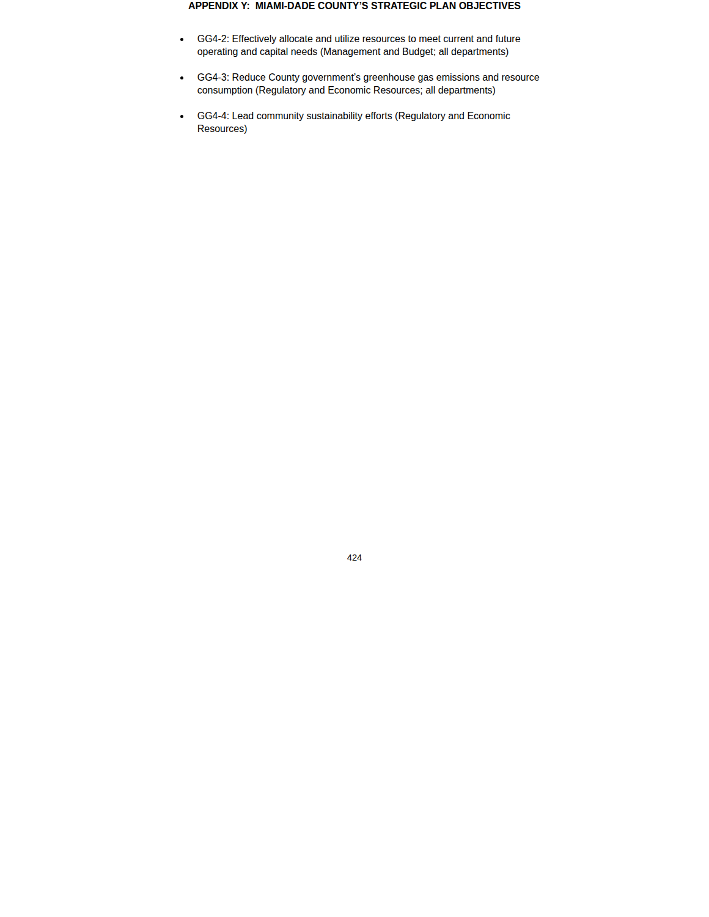APPENDIX Y: MIAMI-DADE COUNTY’S STRATEGIC PLAN OBJECTIVES
GG4-2: Effectively allocate and utilize resources to meet current and future operating and capital needs (Management and Budget; all departments)
GG4-3: Reduce County government’s greenhouse gas emissions and resource consumption (Regulatory and Economic Resources; all departments)
GG4-4: Lead community sustainability efforts (Regulatory and Economic Resources)
424